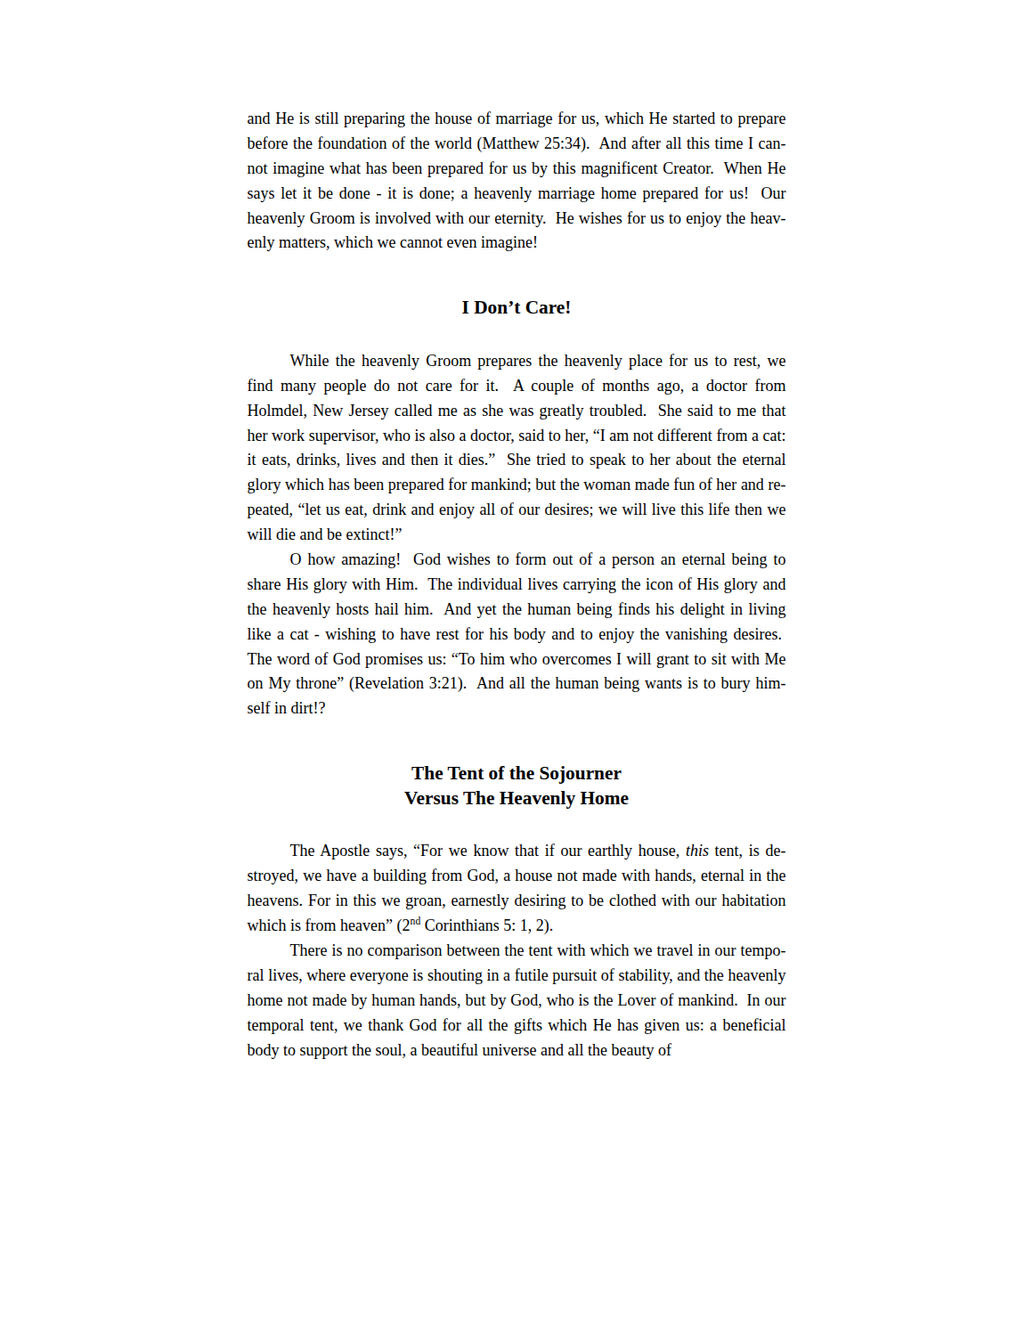and He is still preparing the house of marriage for us, which He started to prepare before the foundation of the world (Matthew 25:34). And after all this time I cannot imagine what has been prepared for us by this magnificent Creator. When He says let it be done - it is done; a heavenly marriage home prepared for us! Our heavenly Groom is involved with our eternity. He wishes for us to enjoy the heavenly matters, which we cannot even imagine!
I Don’t Care!
While the heavenly Groom prepares the heavenly place for us to rest, we find many people do not care for it. A couple of months ago, a doctor from Holmdel, New Jersey called me as she was greatly troubled. She said to me that her work supervisor, who is also a doctor, said to her, “I am not different from a cat: it eats, drinks, lives and then it dies.” She tried to speak to her about the eternal glory which has been prepared for mankind; but the woman made fun of her and repeated, “let us eat, drink and enjoy all of our desires; we will live this life then we will die and be extinct!”
O how amazing! God wishes to form out of a person an eternal being to share His glory with Him. The individual lives carrying the icon of His glory and the heavenly hosts hail him. And yet the human being finds his delight in living like a cat - wishing to have rest for his body and to enjoy the vanishing desires. The word of God promises us: “To him who overcomes I will grant to sit with Me on My throne” (Revelation 3:21). And all the human being wants is to bury himself in dirt!?
The Tent of the Sojourner
Versus The Heavenly Home
The Apostle says, “For we know that if our earthly house, this tent, is destroyed, we have a building from God, a house not made with hands, eternal in the heavens. For in this we groan, earnestly desiring to be clothed with our habitation which is from heaven” (2nd Corinthians 5: 1, 2).
There is no comparison between the tent with which we travel in our temporal lives, where everyone is shouting in a futile pursuit of stability, and the heavenly home not made by human hands, but by God, who is the Lover of mankind. In our temporal tent, we thank God for all the gifts which He has given us: a beneficial body to support the soul, a beautiful universe and all the beauty of